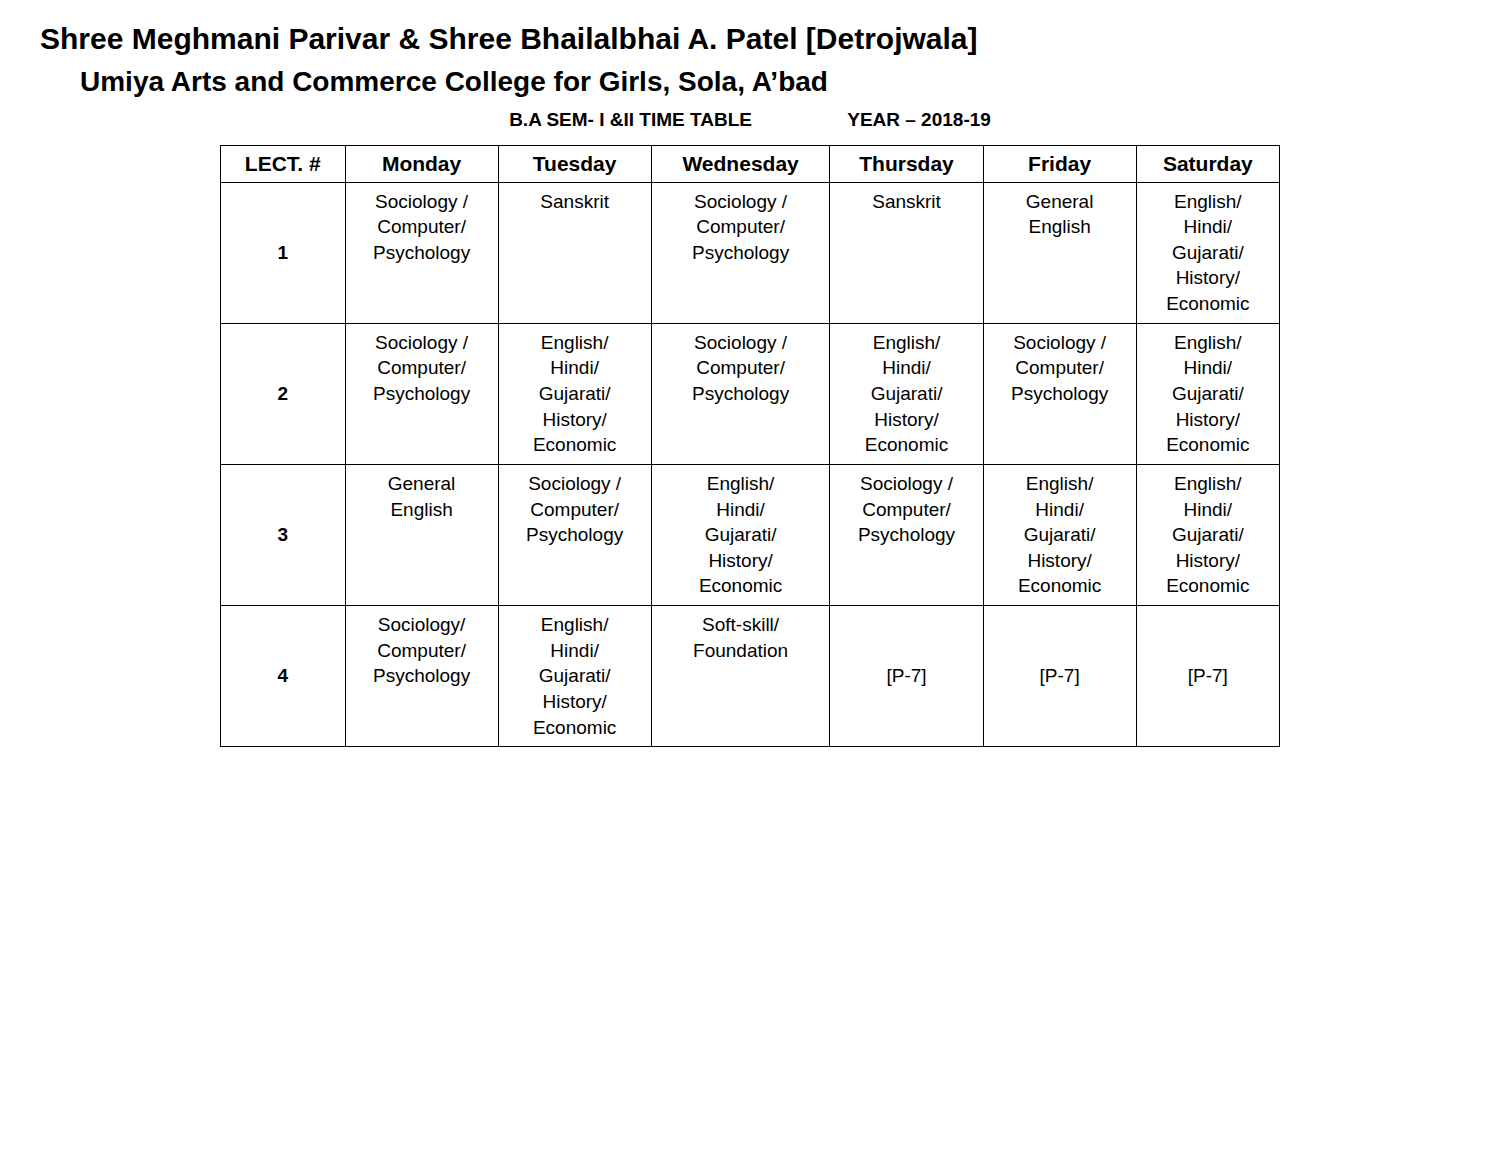Shree Meghmani Parivar & Shree Bhailalbhai A. Patel [Detrojwala]
Umiya Arts and Commerce College for Girls, Sola, A’bad
B.A SEM- I &II TIME TABLE YEAR – 2018-19
| LECT. # | Monday | Tuesday | Wednesday | Thursday | Friday | Saturday |
| --- | --- | --- | --- | --- | --- | --- |
| 1 | Sociology / Computer/ Psychology | Sanskrit | Sociology / Computer/ Psychology | Sanskrit | General English | English/ Hindi/ Gujarati/ History/ Economic |
| 2 | Sociology / Computer/ Psychology | English/ Hindi/ Gujarati/ History/ Economic | Sociology / Computer/ Psychology | English/ Hindi/ Gujarati/ History/ Economic | Sociology / Computer/ Psychology | English/ Hindi/ Gujarati/ History/ Economic |
| 3 | General English | Sociology / Computer/ Psychology | English/ Hindi/ Gujarati/ History/ Economic | Sociology / Computer/ Psychology | English/ Hindi/ Gujarati/ History/ Economic | English/ Hindi/ Gujarati/ History/ Economic |
| 4 | Sociology/ Computer/ Psychology | English/ Hindi/ Gujarati/ History/ Economic | Soft-skill/ Foundation | [P-7] | [P-7] | [P-7] |